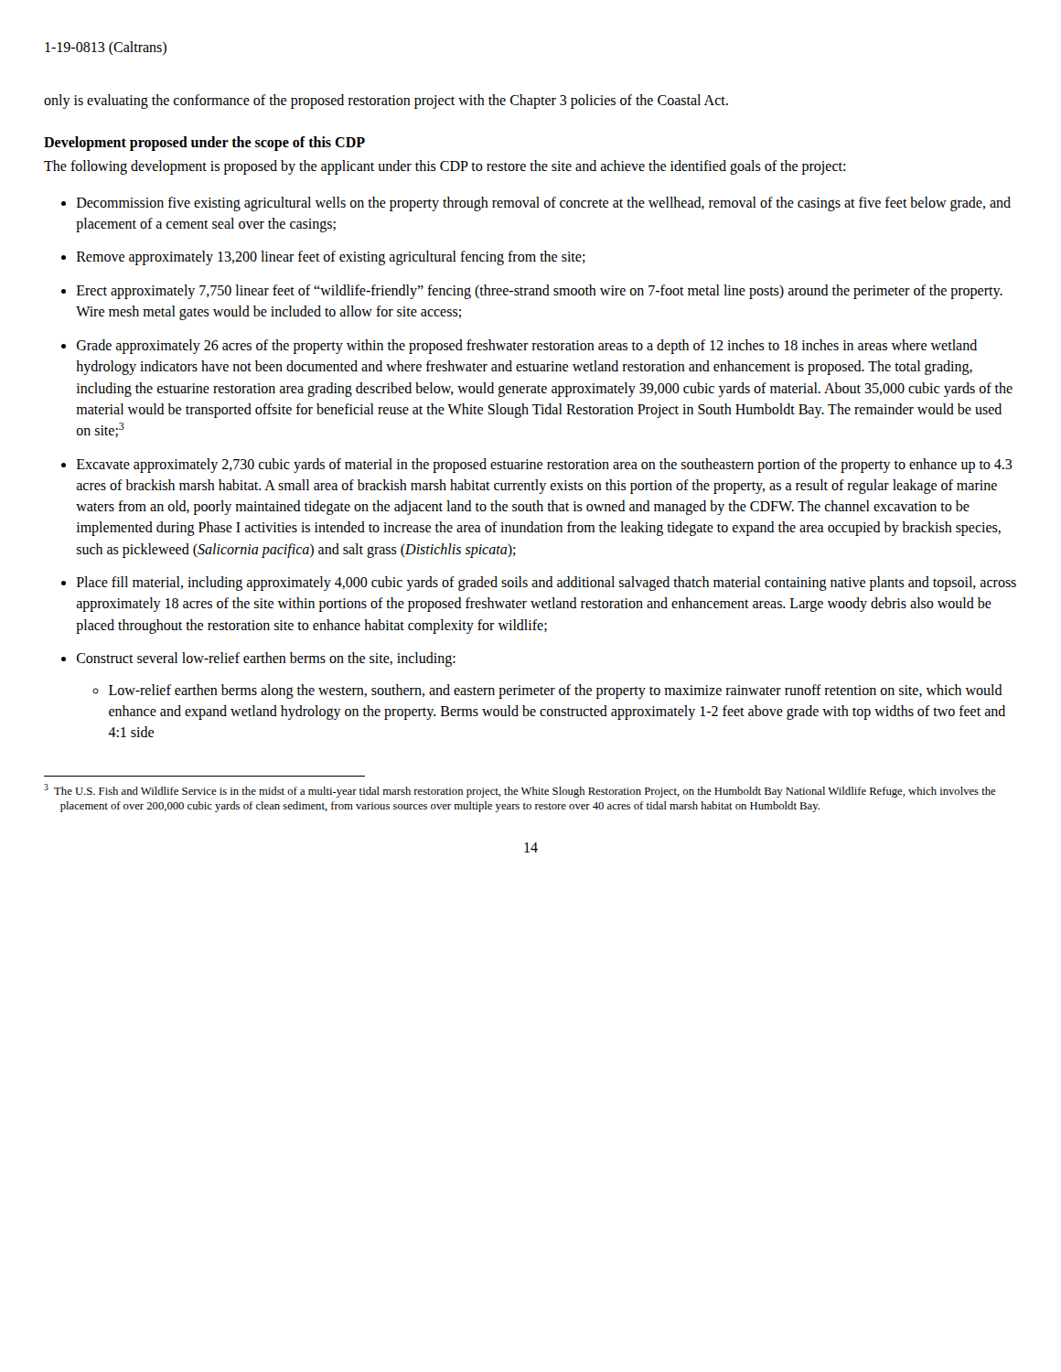1-19-0813 (Caltrans)
only is evaluating the conformance of the proposed restoration project with the Chapter 3 policies of the Coastal Act.
Development proposed under the scope of this CDP
The following development is proposed by the applicant under this CDP to restore the site and achieve the identified goals of the project:
Decommission five existing agricultural wells on the property through removal of concrete at the wellhead, removal of the casings at five feet below grade, and placement of a cement seal over the casings;
Remove approximately 13,200 linear feet of existing agricultural fencing from the site;
Erect approximately 7,750 linear feet of “wildlife-friendly” fencing (three-strand smooth wire on 7-foot metal line posts) around the perimeter of the property. Wire mesh metal gates would be included to allow for site access;
Grade approximately 26 acres of the property within the proposed freshwater restoration areas to a depth of 12 inches to 18 inches in areas where wetland hydrology indicators have not been documented and where freshwater and estuarine wetland restoration and enhancement is proposed. The total grading, including the estuarine restoration area grading described below, would generate approximately 39,000 cubic yards of material. About 35,000 cubic yards of the material would be transported offsite for beneficial reuse at the White Slough Tidal Restoration Project in South Humboldt Bay. The remainder would be used on site;3
Excavate approximately 2,730 cubic yards of material in the proposed estuarine restoration area on the southeastern portion of the property to enhance up to 4.3 acres of brackish marsh habitat. A small area of brackish marsh habitat currently exists on this portion of the property, as a result of regular leakage of marine waters from an old, poorly maintained tidegate on the adjacent land to the south that is owned and managed by the CDFW. The channel excavation to be implemented during Phase I activities is intended to increase the area of inundation from the leaking tidegate to expand the area occupied by brackish species, such as pickleweed (Salicornia pacifica) and salt grass (Distichlis spicata);
Place fill material, including approximately 4,000 cubic yards of graded soils and additional salvaged thatch material containing native plants and topsoil, across approximately 18 acres of the site within portions of the proposed freshwater wetland restoration and enhancement areas. Large woody debris also would be placed throughout the restoration site to enhance habitat complexity for wildlife;
Construct several low-relief earthen berms on the site, including:
Low-relief earthen berms along the western, southern, and eastern perimeter of the property to maximize rainwater runoff retention on site, which would enhance and expand wetland hydrology on the property. Berms would be constructed approximately 1-2 feet above grade with top widths of two feet and 4:1 side
3 The U.S. Fish and Wildlife Service is in the midst of a multi-year tidal marsh restoration project, the White Slough Restoration Project, on the Humboldt Bay National Wildlife Refuge, which involves the placement of over 200,000 cubic yards of clean sediment, from various sources over multiple years to restore over 40 acres of tidal marsh habitat on Humboldt Bay.
14